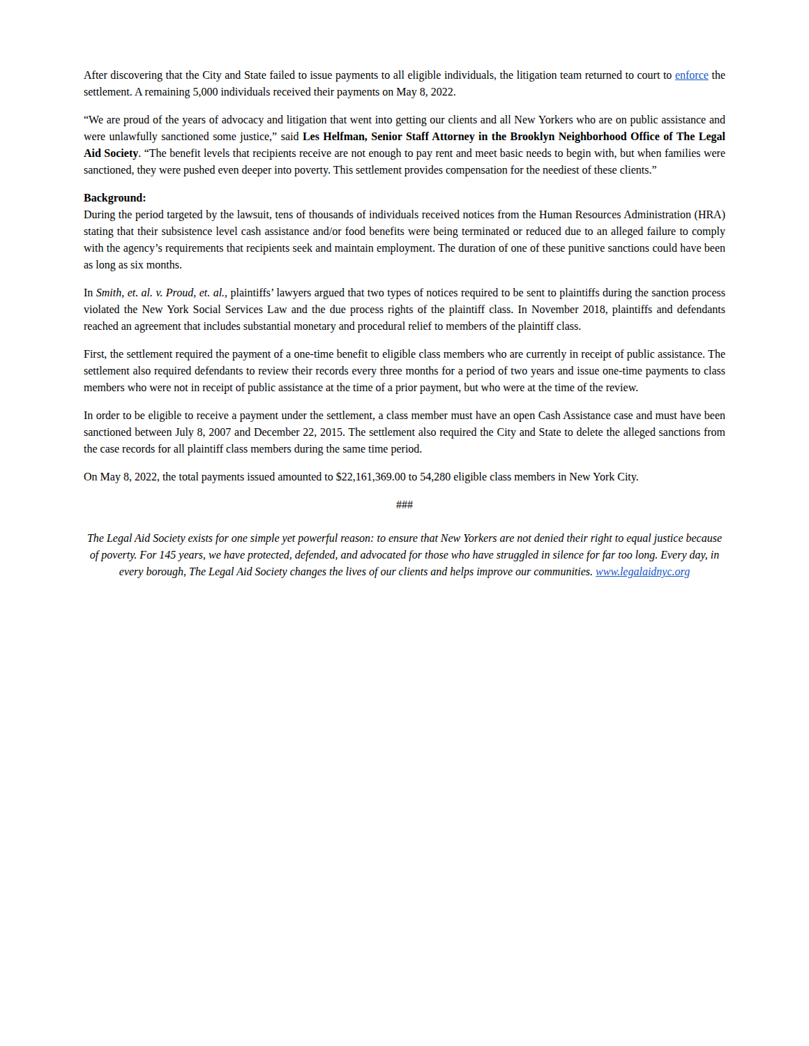After discovering that the City and State failed to issue payments to all eligible individuals, the litigation team returned to court to enforce the settlement. A remaining 5,000 individuals received their payments on May 8, 2022.
“We are proud of the years of advocacy and litigation that went into getting our clients and all New Yorkers who are on public assistance and were unlawfully sanctioned some justice,” said Les Helfman, Senior Staff Attorney in the Brooklyn Neighborhood Office of The Legal Aid Society. “The benefit levels that recipients receive are not enough to pay rent and meet basic needs to begin with, but when families were sanctioned, they were pushed even deeper into poverty. This settlement provides compensation for the neediest of these clients.”
Background:
During the period targeted by the lawsuit, tens of thousands of individuals received notices from the Human Resources Administration (HRA) stating that their subsistence level cash assistance and/or food benefits were being terminated or reduced due to an alleged failure to comply with the agency’s requirements that recipients seek and maintain employment. The duration of one of these punitive sanctions could have been as long as six months.
In Smith, et. al. v. Proud, et. al., plaintiffs’ lawyers argued that two types of notices required to be sent to plaintiffs during the sanction process violated the New York Social Services Law and the due process rights of the plaintiff class. In November 2018, plaintiffs and defendants reached an agreement that includes substantial monetary and procedural relief to members of the plaintiff class.
First, the settlement required the payment of a one-time benefit to eligible class members who are currently in receipt of public assistance. The settlement also required defendants to review their records every three months for a period of two years and issue one-time payments to class members who were not in receipt of public assistance at the time of a prior payment, but who were at the time of the review.
In order to be eligible to receive a payment under the settlement, a class member must have an open Cash Assistance case and must have been sanctioned between July 8, 2007 and December 22, 2015. The settlement also required the City and State to delete the alleged sanctions from the case records for all plaintiff class members during the same time period.
On May 8, 2022, the total payments issued amounted to $22,161,369.00 to 54,280 eligible class members in New York City.
###
The Legal Aid Society exists for one simple yet powerful reason: to ensure that New Yorkers are not denied their right to equal justice because of poverty. For 145 years, we have protected, defended, and advocated for those who have struggled in silence for far too long. Every day, in every borough, The Legal Aid Society changes the lives of our clients and helps improve our communities. www.legalaidnyc.org